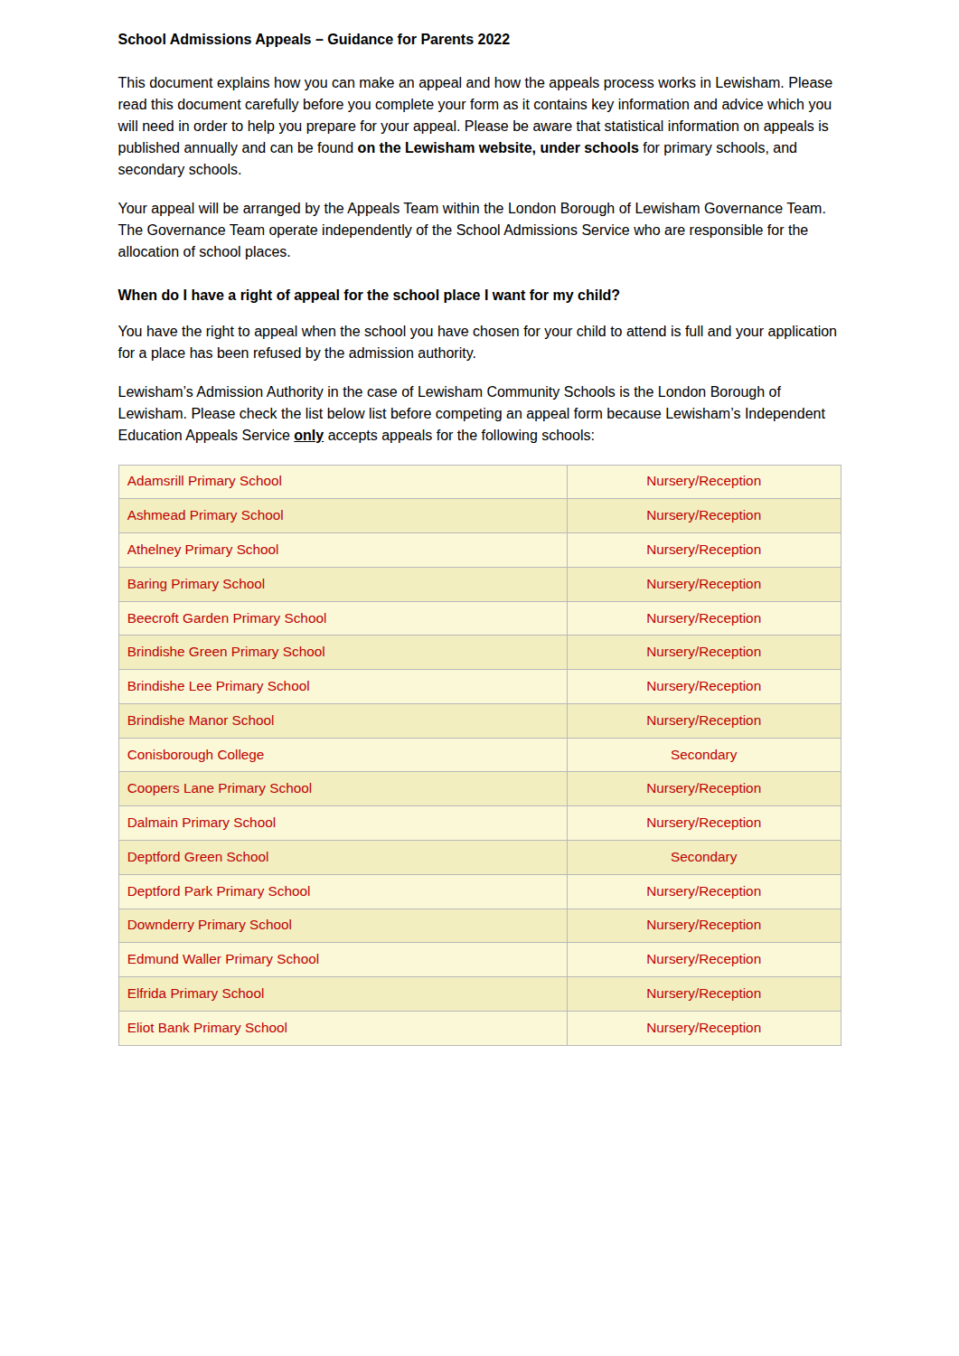School Admissions Appeals – Guidance for Parents 2022
This document explains how you can make an appeal and how the appeals process works in Lewisham. Please read this document carefully before you complete your form as it contains key information and advice which you will need in order to help you prepare for your appeal. Please be aware that statistical information on appeals is published annually and can be found on the Lewisham website, under schools for primary schools, and secondary schools.
Your appeal will be arranged by the Appeals Team within the London Borough of Lewisham Governance Team. The Governance Team operate independently of the School Admissions Service who are responsible for the allocation of school places.
When do I have a right of appeal for the school place I want for my child?
You have the right to appeal when the school you have chosen for your child to attend is full and your application for a place has been refused by the admission authority.
Lewisham’s Admission Authority in the case of Lewisham Community Schools is the London Borough of Lewisham. Please check the list below list before competing an appeal form because Lewisham’s Independent Education Appeals Service only accepts appeals for the following schools:
| Adamsrill Primary School | Nursery/Reception |
| Ashmead Primary School | Nursery/Reception |
| Athelney Primary School | Nursery/Reception |
| Baring Primary School | Nursery/Reception |
| Beecroft Garden Primary School | Nursery/Reception |
| Brindishe Green Primary School | Nursery/Reception |
| Brindishe Lee Primary School | Nursery/Reception |
| Brindishe Manor School | Nursery/Reception |
| Conisborough College | Secondary |
| Coopers Lane Primary School | Nursery/Reception |
| Dalmain Primary School | Nursery/Reception |
| Deptford Green School | Secondary |
| Deptford Park Primary School | Nursery/Reception |
| Downderry Primary School | Nursery/Reception |
| Edmund Waller Primary School | Nursery/Reception |
| Elfrida Primary School | Nursery/Reception |
| Eliot Bank Primary School | Nursery/Reception |